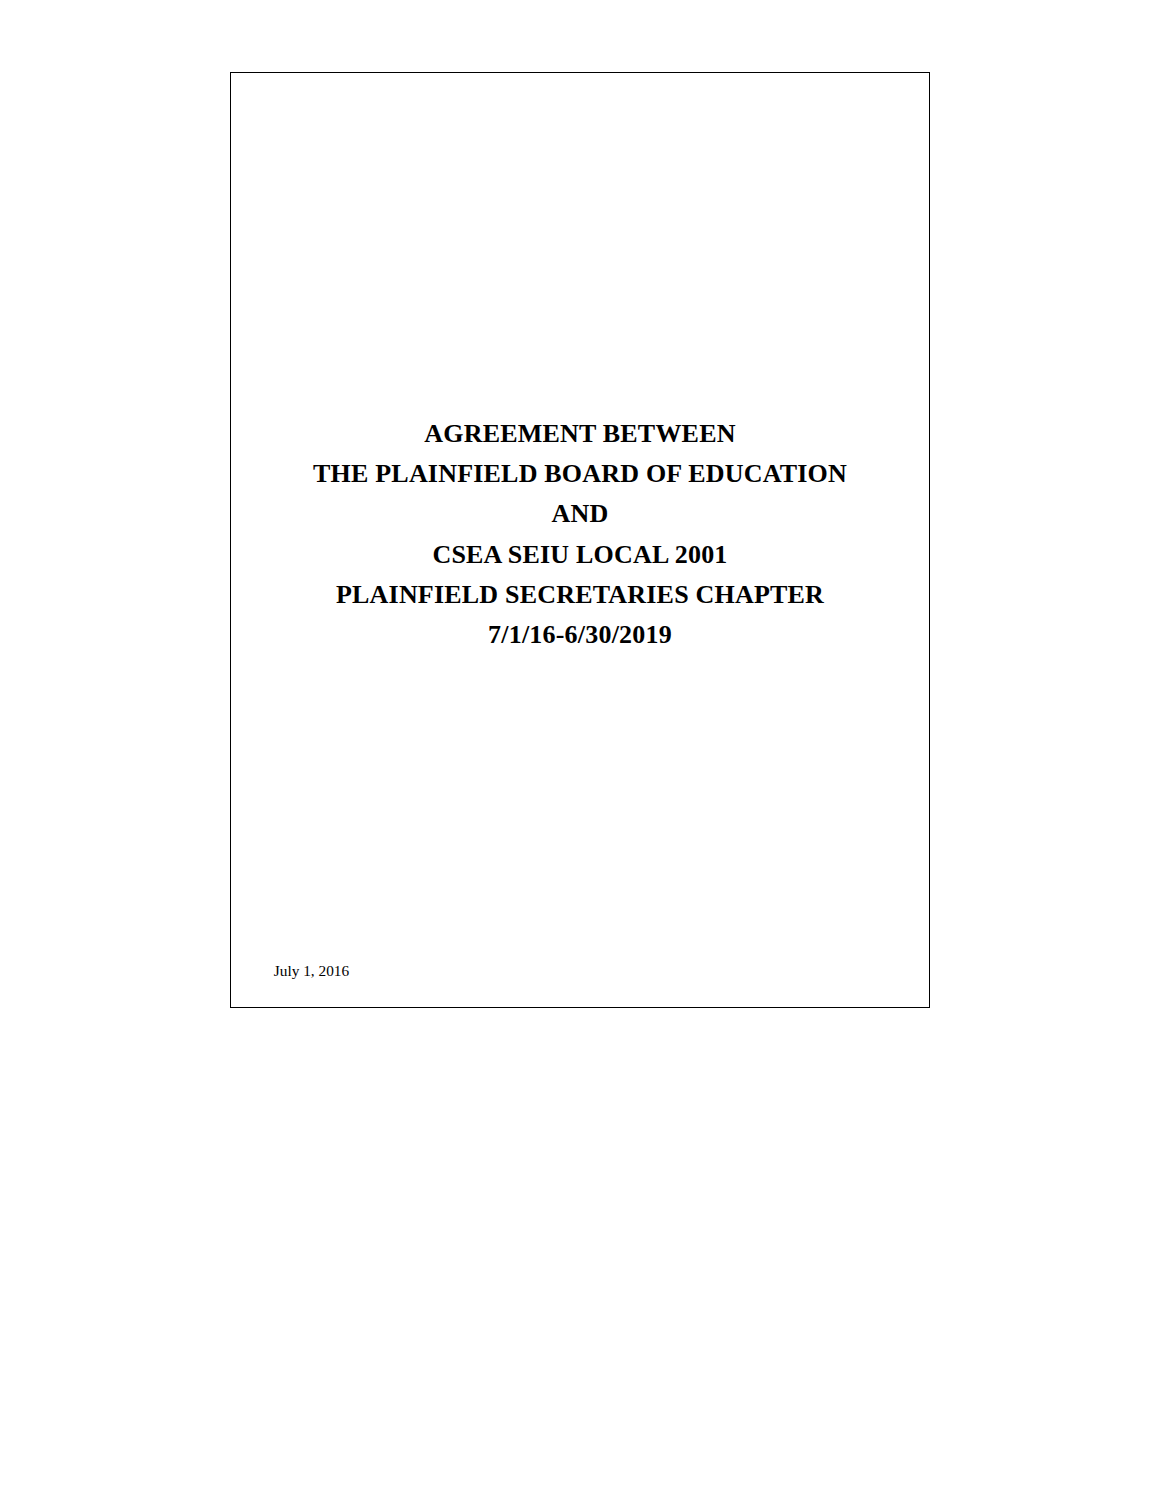AGREEMENT BETWEEN
THE PLAINFIELD BOARD OF EDUCATION
AND
CSEA SEIU LOCAL 2001
PLAINFIELD SECRETARIES CHAPTER
7/1/16-6/30/2019
July 1, 2016